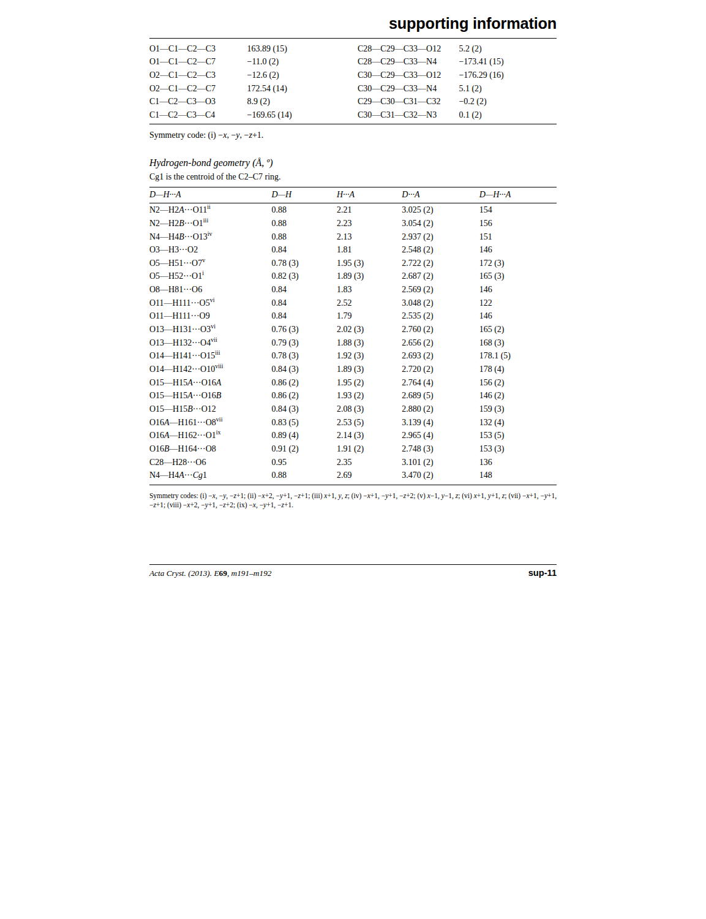supporting information
| O1—C1—C2—C3 | 163.89 (15) | C28—C29—C33—O12 | 5.2 (2) |
| O1—C1—C2—C7 | −11.0 (2) | C28—C29—C33—N4 | −173.41 (15) |
| O2—C1—C2—C3 | −12.6 (2) | C30—C29—C33—O12 | −176.29 (16) |
| O2—C1—C2—C7 | 172.54 (14) | C30—C29—C33—N4 | 5.1 (2) |
| C1—C2—C3—O3 | 8.9 (2) | C29—C30—C31—C32 | −0.2 (2) |
| C1—C2—C3—C4 | −169.65 (14) | C30—C31—C32—N3 | 0.1 (2) |
Symmetry code: (i) −x, −y, −z+1.
Hydrogen-bond geometry (Å, º)
Cg1 is the centroid of the C2–C7 ring.
| D —H··· A | D —H | H··· A | D ··· A | D —H··· A |
| --- | --- | --- | --- | --- |
| N2—H2 A ···O11 ii | 0.88 | 2.21 | 3.025 (2) | 154 |
| N2—H2 B ···O1 iii | 0.88 | 2.23 | 3.054 (2) | 156 |
| N4—H4 B ···O13 iv | 0.88 | 2.13 | 2.937 (2) | 151 |
| O3—H3···O2 | 0.84 | 1.81 | 2.548 (2) | 146 |
| O5—H51···O7 v | 0.78 (3) | 1.95 (3) | 2.722 (2) | 172 (3) |
| O5—H52···O1 i | 0.82 (3) | 1.89 (3) | 2.687 (2) | 165 (3) |
| O8—H81···O6 | 0.84 | 1.83 | 2.569 (2) | 146 |
| O11—H111···O5 vi | 0.84 | 2.52 | 3.048 (2) | 122 |
| O11—H111···O9 | 0.84 | 1.79 | 2.535 (2) | 146 |
| O13—H131···O3 vi | 0.76 (3) | 2.02 (3) | 2.760 (2) | 165 (2) |
| O13—H132···O4 vii | 0.79 (3) | 1.88 (3) | 2.656 (2) | 168 (3) |
| O14—H141···O15 iii | 0.78 (3) | 1.92 (3) | 2.693 (2) | 178.1 (5) |
| O14—H142···O10 viii | 0.84 (3) | 1.89 (3) | 2.720 (2) | 178 (4) |
| O15—H15 A ···O16 A | 0.86 (2) | 1.95 (2) | 2.764 (4) | 156 (2) |
| O15—H15 A ···O16 B | 0.86 (2) | 1.93 (2) | 2.689 (5) | 146 (2) |
| O15—H15 B ···O12 | 0.84 (3) | 2.08 (3) | 2.880 (2) | 159 (3) |
| O16 A —H161···O8 vii | 0.83 (5) | 2.53 (5) | 3.139 (4) | 132 (4) |
| O16 A —H162···O1 ix | 0.89 (4) | 2.14 (3) | 2.965 (4) | 153 (5) |
| O16 B —H164···O8 | 0.91 (2) | 1.91 (2) | 2.748 (3) | 153 (3) |
| C28—H28···O6 | 0.95 | 2.35 | 3.101 (2) | 136 |
| N4—H4 A ··· Cg 1 | 0.88 | 2.69 | 3.470 (2) | 148 |
Symmetry codes: (i) −x, −y, −z+1; (ii) −x+2, −y+1, −z+1; (iii) x+1, y, z; (iv) −x+1, −y+1, −z+2; (v) x−1, y−1, z; (vi) x+1, y+1, z; (vii) −x+1, −y+1, −z+1; (viii) −x+2, −y+1, −z+2; (ix) −x, −y+1, −z+1.
Acta Cryst. (2013). E69, m191–m192
sup-11